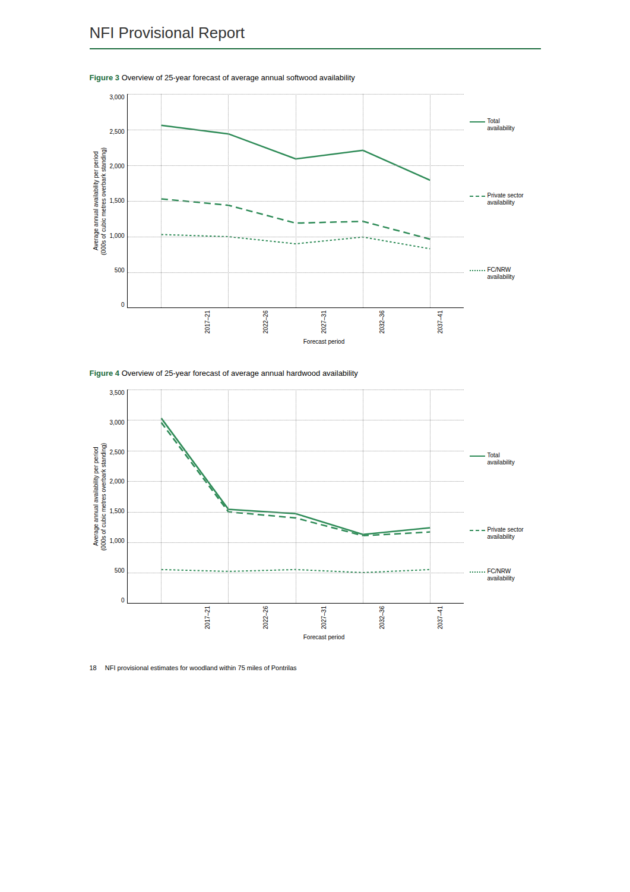NFI Provisional Report
Figure 3 Overview of 25-year forecast of average annual softwood availability
Average annual availability per period
(000s of cubic metres overbark standing)
3,000
2,500
2,000
1,500
1,000
500
0
Total
availability
Private sector
availability
FC/NRW
availability
2017–21
2022–26
2027–31
2032–36
2037–41
Forecast period
Figure 4 Overview of 25-year forecast of average annual hardwood availability
Average annual availability per period
(000s of cubic metres overbark standing)
3,500
3,000
2,500
2,000
1,500
1,000
500
0
Total
availability
Private sector
availability
FC/NRW
availability
2017–21
2022–26
2027–31
2032–36
2037–41
Forecast period
18 NFI provisional estimates for woodland within 75 miles of Pontrilas